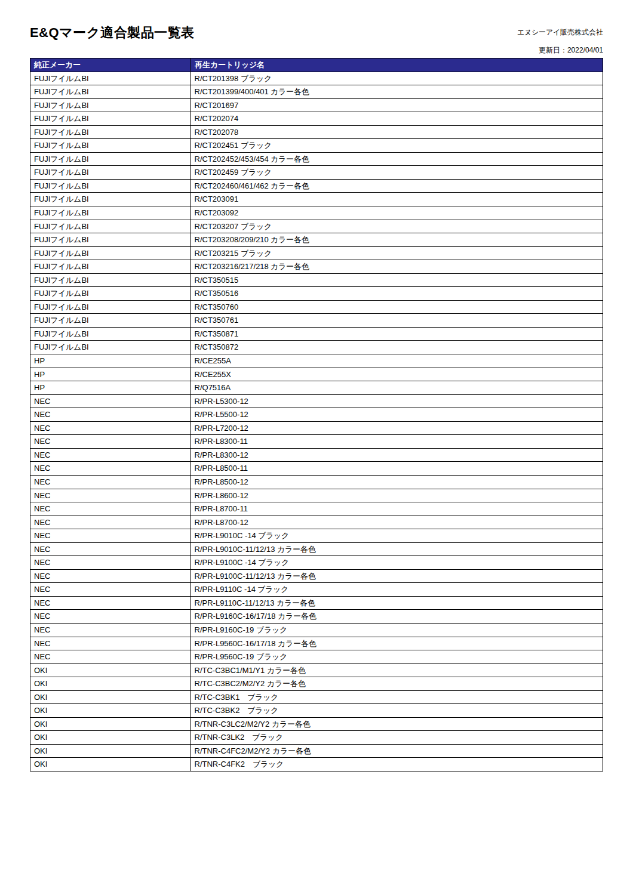E&Qマーク適合製品一覧表
エヌシーアイ販売株式会社
更新日：2022/04/01
| 純正メーカー | 再生カートリッジ名 |
| --- | --- |
| FUJIフイルムBI | R/CT201398 ブラック |
| FUJIフイルムBI | R/CT201399/400/401 カラー各色 |
| FUJIフイルムBI | R/CT201697 |
| FUJIフイルムBI | R/CT202074 |
| FUJIフイルムBI | R/CT202078 |
| FUJIフイルムBI | R/CT202451 ブラック |
| FUJIフイルムBI | R/CT202452/453/454 カラー各色 |
| FUJIフイルムBI | R/CT202459 ブラック |
| FUJIフイルムBI | R/CT202460/461/462 カラー各色 |
| FUJIフイルムBI | R/CT203091 |
| FUJIフイルムBI | R/CT203092 |
| FUJIフイルムBI | R/CT203207 ブラック |
| FUJIフイルムBI | R/CT203208/209/210 カラー各色 |
| FUJIフイルムBI | R/CT203215 ブラック |
| FUJIフイルムBI | R/CT203216/217/218 カラー各色 |
| FUJIフイルムBI | R/CT350515 |
| FUJIフイルムBI | R/CT350516 |
| FUJIフイルムBI | R/CT350760 |
| FUJIフイルムBI | R/CT350761 |
| FUJIフイルムBI | R/CT350871 |
| FUJIフイルムBI | R/CT350872 |
| HP | R/CE255A |
| HP | R/CE255X |
| HP | R/Q7516A |
| NEC | R/PR-L5300-12 |
| NEC | R/PR-L5500-12 |
| NEC | R/PR-L7200-12 |
| NEC | R/PR-L8300-11 |
| NEC | R/PR-L8300-12 |
| NEC | R/PR-L8500-11 |
| NEC | R/PR-L8500-12 |
| NEC | R/PR-L8600-12 |
| NEC | R/PR-L8700-11 |
| NEC | R/PR-L8700-12 |
| NEC | R/PR-L9010C -14 ブラック |
| NEC | R/PR-L9010C-11/12/13 カラー各色 |
| NEC | R/PR-L9100C -14 ブラック |
| NEC | R/PR-L9100C-11/12/13 カラー各色 |
| NEC | R/PR-L9110C -14 ブラック |
| NEC | R/PR-L9110C-11/12/13 カラー各色 |
| NEC | R/PR-L9160C-16/17/18 カラー各色 |
| NEC | R/PR-L9160C-19 ブラック |
| NEC | R/PR-L9560C-16/17/18 カラー各色 |
| NEC | R/PR-L9560C-19 ブラック |
| OKI | R/TC-C3BC1/M1/Y1 カラー各色 |
| OKI | R/TC-C3BC2/M2/Y2 カラー各色 |
| OKI | R/TC-C3BK1 ブラック |
| OKI | R/TC-C3BK2 ブラック |
| OKI | R/TNR-C3LC2/M2/Y2 カラー各色 |
| OKI | R/TNR-C3LK2 ブラック |
| OKI | R/TNR-C4FC2/M2/Y2 カラー各色 |
| OKI | R/TNR-C4FK2 ブラック |